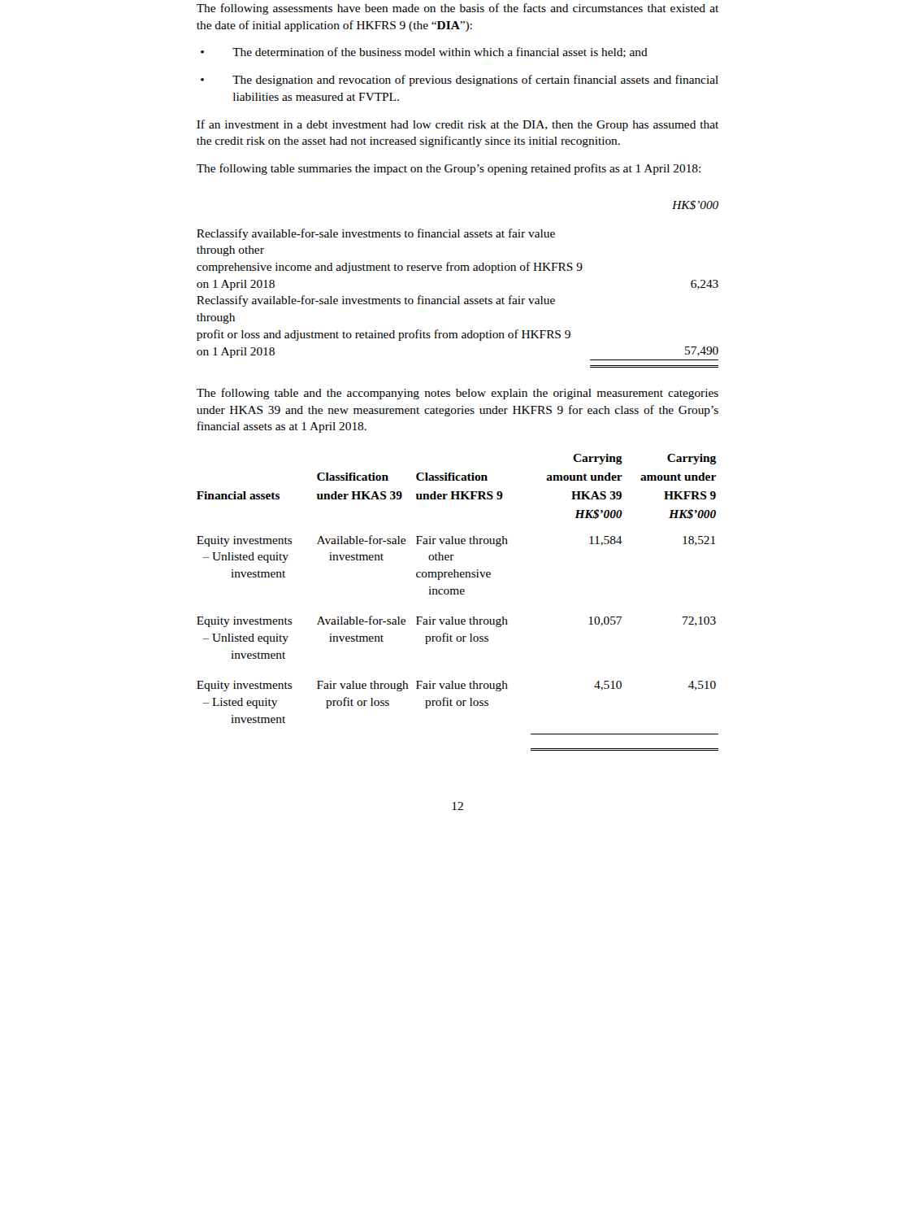The following assessments have been made on the basis of the facts and circumstances that existed at the date of initial application of HKFRS 9 (the “DIA”):
•
The determination of the business model within which a financial asset is held; and
•
The designation and revocation of previous designations of certain financial assets and financial liabilities as measured at FVTPL.
If an investment in a debt investment had low credit risk at the DIA, then the Group has assumed that the credit risk on the asset had not increased significantly since its initial recognition.
The following table summaries the impact on the Group’s opening retained profits as at 1 April 2018:
HK$’000
| Reclassify available-for-sale investments to financial assets at fair value through other | |
| comprehensive income and adjustment to reserve from adoption of HKFRS 9 | |
| on 1 April 2018 | 6,243 |
| Reclassify available-for-sale investments to financial assets at fair value through | |
| profit or loss and adjustment to retained profits from adoption of HKFRS 9 | |
| on 1 April 2018 | 57,490 |
The following table and the accompanying notes below explain the original measurement categories under HKAS 39 and the new measurement categories under HKFRS 9 for each class of the Group’s financial assets as at 1 April 2018.
| | | | Carrying | Carrying |
| --- | --- | --- | --- | --- |
| | Classification | Classification | amount under | amount under |
| Financial assets | under HKAS 39 | under HKFRS 9 | HKAS 39 | HKFRS 9 |
| | | | HK$’000 | HK$’000 |
| Equity investments – Unlisted equity investment | Available-for-sale investment | Fair value through other comprehensive income | 11,584 | 18,521 |
| Equity investments – Unlisted equity investment | Available-for-sale investment | Fair value through profit or loss | 10,057 | 72,103 |
| Equity investments – Listed equity investment | Fair value through profit or loss | Fair value through profit or loss | 4,510 | 4,510 |
12